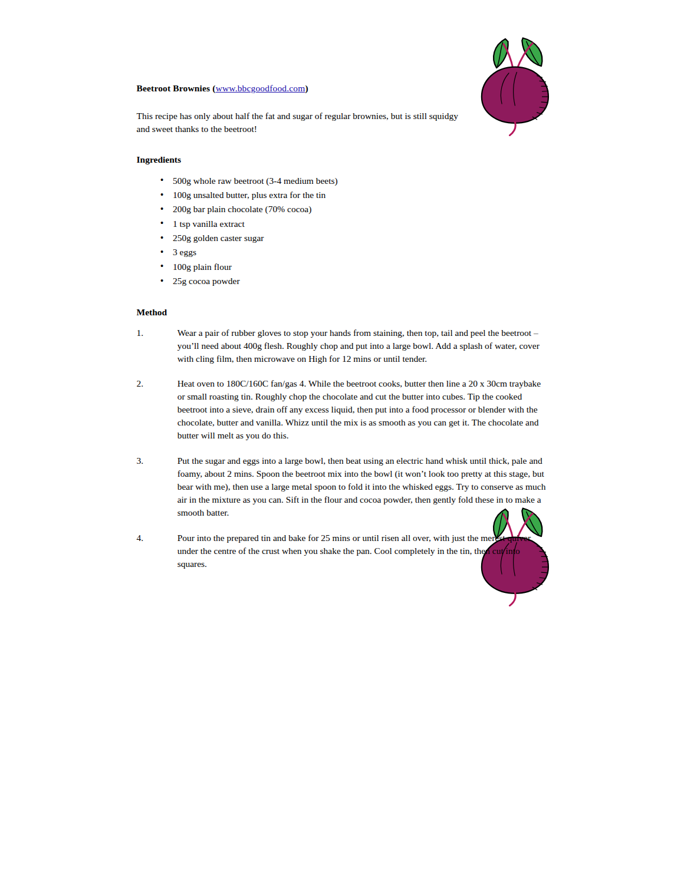Beetroot Brownies (www.bbcgoodfood.com)
This recipe has only about half the fat and sugar of regular brownies, but is still squidgy and sweet thanks to the beetroot!
Ingredients
500g whole raw beetroot (3-4 medium beets)
100g unsalted butter, plus extra for the tin
200g bar plain chocolate (70% cocoa)
1 tsp vanilla extract
250g golden caster sugar
3 eggs
100g plain flour
25g cocoa powder
Method
Wear a pair of rubber gloves to stop your hands from staining, then top, tail and peel the beetroot – you’ll need about 400g flesh. Roughly chop and put into a large bowl. Add a splash of water, cover with cling film, then microwave on High for 12 mins or until tender.
Heat oven to 180C/160C fan/gas 4. While the beetroot cooks, butter then line a 20 x 30cm traybake or small roasting tin. Roughly chop the chocolate and cut the butter into cubes. Tip the cooked beetroot into a sieve, drain off any excess liquid, then put into a food processor or blender with the chocolate, butter and vanilla. Whizz until the mix is as smooth as you can get it. The chocolate and butter will melt as you do this.
Put the sugar and eggs into a large bowl, then beat using an electric hand whisk until thick, pale and foamy, about 2 mins. Spoon the beetroot mix into the bowl (it won’t look too pretty at this stage, but bear with me), then use a large metal spoon to fold it into the whisked eggs. Try to conserve as much air in the mixture as you can. Sift in the flour and cocoa powder, then gently fold these in to make a smooth batter.
Pour into the prepared tin and bake for 25 mins or until risen all over, with just the merest quiver under the centre of the crust when you shake the pan. Cool completely in the tin, then cut into squares.